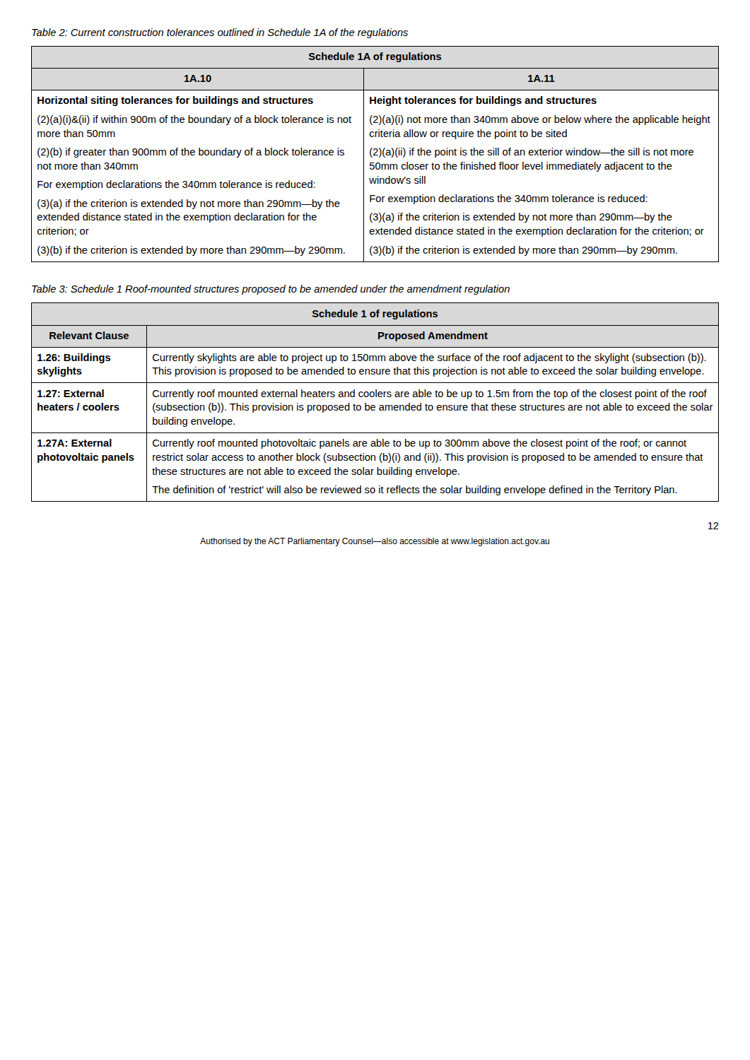Table 2: Current construction tolerances outlined in Schedule 1A of the regulations
| Schedule 1A of regulations |
| --- |
| 1A.10 | 1A.11 |
| Horizontal siting tolerances for buildings and structures (2)(a)(i)&(ii) if within 900m of the boundary of a block tolerance is not more than 50mm (2)(b) if greater than 900mm of the boundary of a block tolerance is not more than 340mm For exemption declarations the 340mm tolerance is reduced: (3)(a) if the criterion is extended by not more than 290mm—by the extended distance stated in the exemption declaration for the criterion; or (3)(b) if the criterion is extended by more than 290mm—by 290mm. | Height tolerances for buildings and structures (2)(a)(i) not more than 340mm above or below where the applicable height criteria allow or require the point to be sited (2)(a)(ii) if the point is the sill of an exterior window—the sill is not more 50mm closer to the finished floor level immediately adjacent to the window's sill For exemption declarations the 340mm tolerance is reduced: (3)(a) if the criterion is extended by not more than 290mm—by the extended distance stated in the exemption declaration for the criterion; or (3)(b) if the criterion is extended by more than 290mm—by 290mm. |
Table 3: Schedule 1 Roof-mounted structures proposed to be amended under the amendment regulation
| Schedule 1 of regulations |
| --- |
| Relevant Clause | Proposed Amendment |
| 1.26: Buildings skylights | Currently skylights are able to project up to 150mm above the surface of the roof adjacent to the skylight (subsection (b)). This provision is proposed to be amended to ensure that this projection is not able to exceed the solar building envelope. |
| 1.27: External heaters / coolers | Currently roof mounted external heaters and coolers are able to be up to 1.5m from the top of the closest point of the roof (subsection (b)). This provision is proposed to be amended to ensure that these structures are not able to exceed the solar building envelope. |
| 1.27A: External photovoltaic panels | Currently roof mounted photovoltaic panels are able to be up to 300mm above the closest point of the roof; or cannot restrict solar access to another block (subsection (b)(i) and (ii)). This provision is proposed to be amended to ensure that these structures are not able to exceed the solar building envelope. The definition of 'restrict' will also be reviewed so it reflects the solar building envelope defined in the Territory Plan. |
12 Authorised by the ACT Parliamentary Counsel—also accessible at www.legislation.act.gov.au